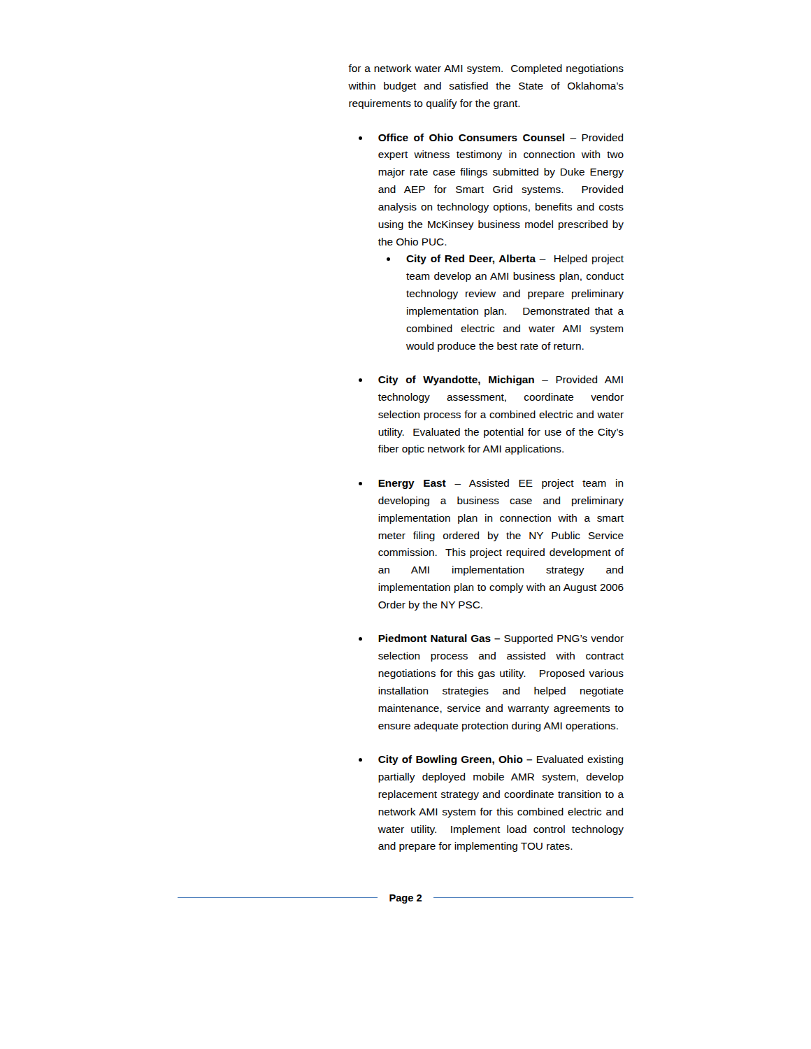for a network water AMI system. Completed negotiations within budget and satisfied the State of Oklahoma’s requirements to qualify for the grant.
Office of Ohio Consumers Counsel – Provided expert witness testimony in connection with two major rate case filings submitted by Duke Energy and AEP for Smart Grid systems. Provided analysis on technology options, benefits and costs using the McKinsey business model prescribed by the Ohio PUC.
City of Red Deer, Alberta – Helped project team develop an AMI business plan, conduct technology review and prepare preliminary implementation plan. Demonstrated that a combined electric and water AMI system would produce the best rate of return.
City of Wyandotte, Michigan – Provided AMI technology assessment, coordinate vendor selection process for a combined electric and water utility. Evaluated the potential for use of the City’s fiber optic network for AMI applications.
Energy East – Assisted EE project team in developing a business case and preliminary implementation plan in connection with a smart meter filing ordered by the NY Public Service commission. This project required development of an AMI implementation strategy and implementation plan to comply with an August 2006 Order by the NY PSC.
Piedmont Natural Gas – Supported PNG’s vendor selection process and assisted with contract negotiations for this gas utility. Proposed various installation strategies and helped negotiate maintenance, service and warranty agreements to ensure adequate protection during AMI operations.
City of Bowling Green, Ohio – Evaluated existing partially deployed mobile AMR system, develop replacement strategy and coordinate transition to a network AMI system for this combined electric and water utility. Implement load control technology and prepare for implementing TOU rates.
Page 2